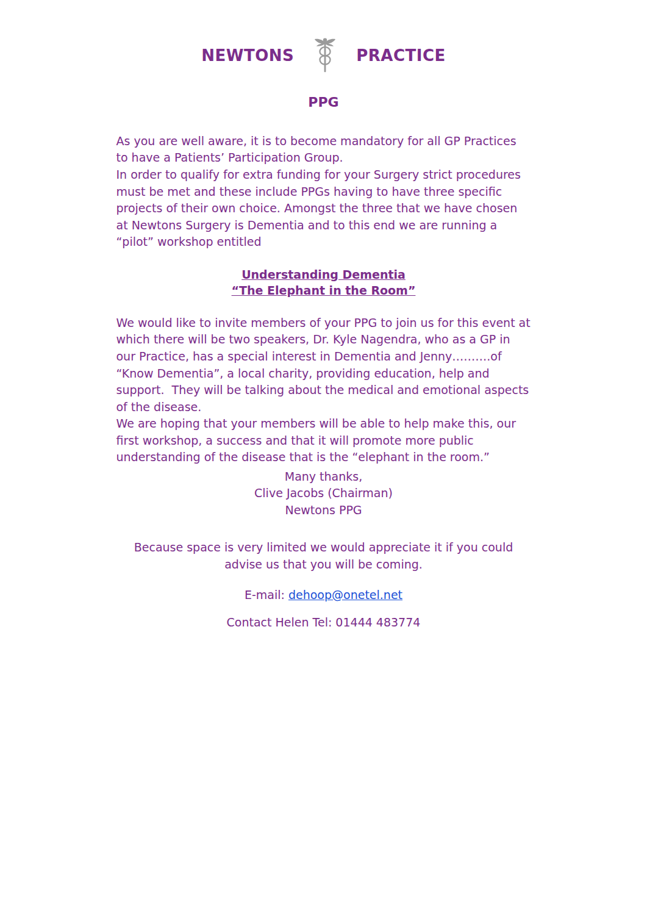NEWTONS PRACTICE
PPG
As you are well aware, it is to become mandatory for all GP Practices to have a Patients’ Participation Group.
In order to qualify for extra funding for your Surgery strict procedures must be met and these include PPGs having to have three specific projects of their own choice. Amongst the three that we have chosen at Newtons Surgery is Dementia and to this end we are running a “pilot” workshop entitled
Understanding Dementia “The Elephant in the Room”
We would like to invite members of your PPG to join us for this event at which there will be two speakers, Dr. Kyle Nagendra, who as a GP in our Practice, has a special interest in Dementia and Jenny……….of “Know Dementia”, a local charity, providing education, help and support. They will be talking about the medical and emotional aspects of the disease.
We are hoping that your members will be able to help make this, our first workshop, a success and that it will promote more public understanding of the disease that is the “elephant in the room.”
Many thanks, Clive Jacobs (Chairman) Newtons PPG
Because space is very limited we would appreciate it if you could advise us that you will be coming.
E-mail: dehoop@onetel.net
Contact Helen Tel: 01444 483774